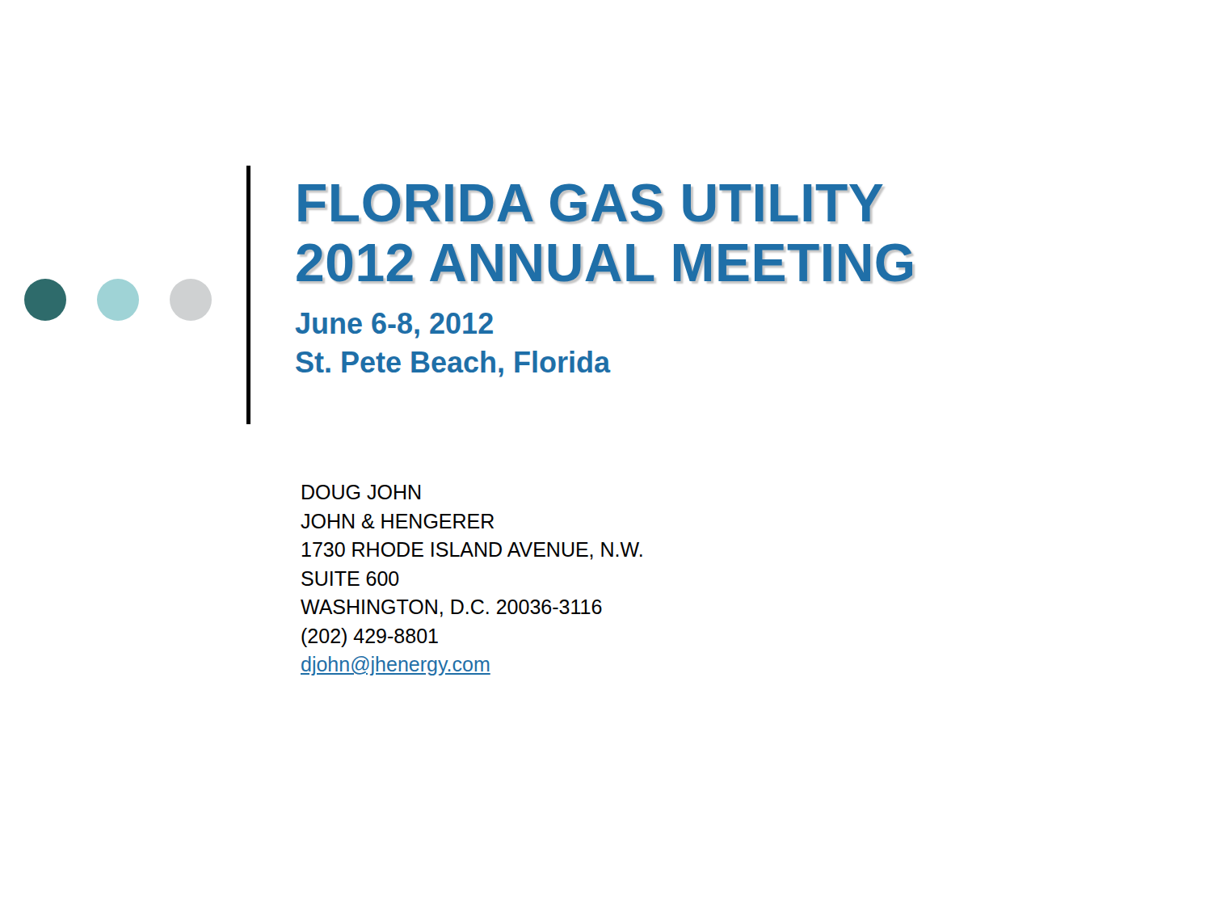FLORIDA GAS UTILITY
2012 ANNUAL MEETING
June 6-8, 2012
St. Pete Beach, Florida
DOUG JOHN
JOHN & HENGERER
1730 RHODE ISLAND AVENUE, N.W.
SUITE 600
WASHINGTON, D.C. 20036-3116
(202) 429-8801
djohn@jhenergy.com